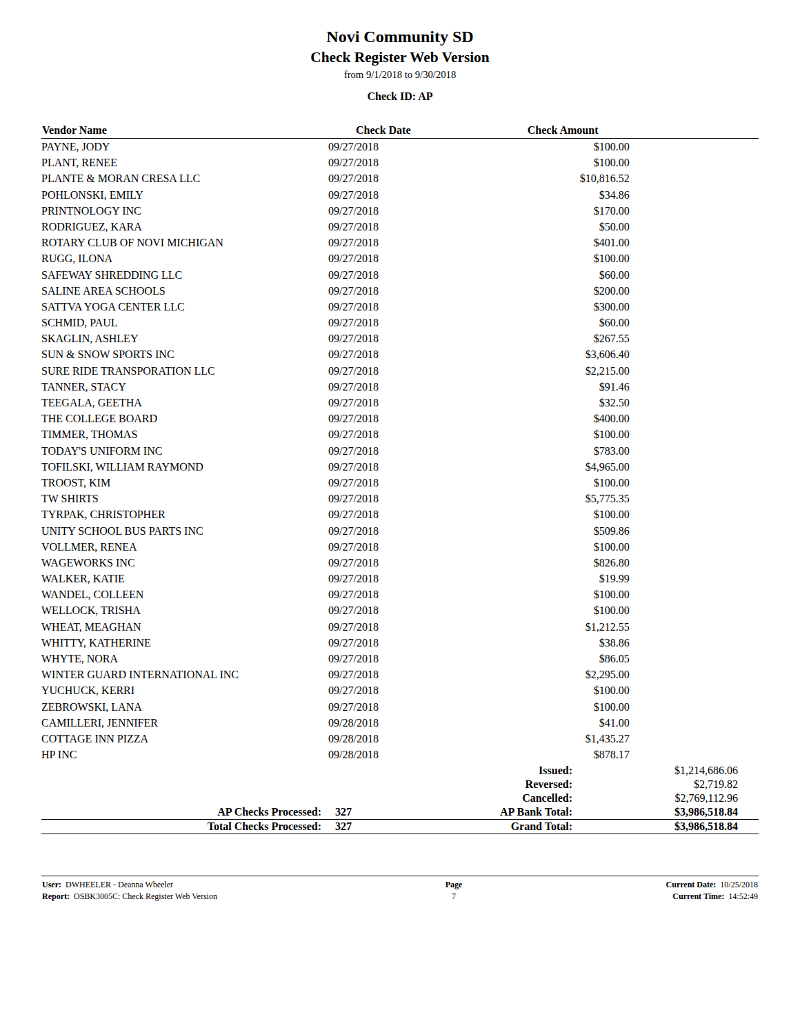Novi Community SD
Check Register Web Version
from 9/1/2018 to 9/30/2018
Check ID: AP
| Vendor Name | Check Date | Check Amount | |
| --- | --- | --- | --- |
| PAYNE, JODY | 09/27/2018 | $100.00 | |
| PLANT, RENEE | 09/27/2018 | $100.00 | |
| PLANTE & MORAN CRESA LLC | 09/27/2018 | $10,816.52 | |
| POHLONSKI, EMILY | 09/27/2018 | $34.86 | |
| PRINTNOLOGY INC | 09/27/2018 | $170.00 | |
| RODRIGUEZ, KARA | 09/27/2018 | $50.00 | |
| ROTARY CLUB OF NOVI MICHIGAN | 09/27/2018 | $401.00 | |
| RUGG, ILONA | 09/27/2018 | $100.00 | |
| SAFEWAY SHREDDING LLC | 09/27/2018 | $60.00 | |
| SALINE AREA SCHOOLS | 09/27/2018 | $200.00 | |
| SATTVA YOGA CENTER LLC | 09/27/2018 | $300.00 | |
| SCHMID, PAUL | 09/27/2018 | $60.00 | |
| SKAGLIN, ASHLEY | 09/27/2018 | $267.55 | |
| SUN & SNOW SPORTS INC | 09/27/2018 | $3,606.40 | |
| SURE RIDE TRANSPORATION LLC | 09/27/2018 | $2,215.00 | |
| TANNER, STACY | 09/27/2018 | $91.46 | |
| TEEGALA, GEETHA | 09/27/2018 | $32.50 | |
| THE COLLEGE BOARD | 09/27/2018 | $400.00 | |
| TIMMER, THOMAS | 09/27/2018 | $100.00 | |
| TODAY'S UNIFORM INC | 09/27/2018 | $783.00 | |
| TOFILSKI, WILLIAM RAYMOND | 09/27/2018 | $4,965.00 | |
| TROOST, KIM | 09/27/2018 | $100.00 | |
| TW SHIRTS | 09/27/2018 | $5,775.35 | |
| TYRPAK, CHRISTOPHER | 09/27/2018 | $100.00 | |
| UNITY SCHOOL BUS PARTS INC | 09/27/2018 | $509.86 | |
| VOLLMER, RENEA | 09/27/2018 | $100.00 | |
| WAGEWORKS INC | 09/27/2018 | $826.80 | |
| WALKER, KATIE | 09/27/2018 | $19.99 | |
| WANDEL, COLLEEN | 09/27/2018 | $100.00 | |
| WELLOCK, TRISHA | 09/27/2018 | $100.00 | |
| WHEAT, MEAGHAN | 09/27/2018 | $1,212.55 | |
| WHITTY, KATHERINE | 09/27/2018 | $38.86 | |
| WHYTE, NORA | 09/27/2018 | $86.05 | |
| WINTER GUARD INTERNATIONAL INC | 09/27/2018 | $2,295.00 | |
| YUCHUCK, KERRI | 09/27/2018 | $100.00 | |
| ZEBROWSKI, LANA | 09/27/2018 | $100.00 | |
| CAMILLERI, JENNIFER | 09/28/2018 | $41.00 | |
| COTTAGE INN PIZZA | 09/28/2018 | $1,435.27 | |
| HP INC | 09/28/2018 | $878.17 | |
| | | Issued: | $1,214,686.06 |
| | | Reversed: | $2,719.82 |
| | | Cancelled: | $2,769,112.96 |
| AP Checks Processed: | 327 | AP Bank Total: | $3,986,518.84 |
| Total Checks Processed: | 327 | Grand Total: | $3,986,518.84 |
| User: DWHEELER - Deanna Wheeler | Page | Current Date: 10/25/2018 |
| Report: OSBK3005C: Check Register Web Version | 7 | Current Time: 14:52:49 |